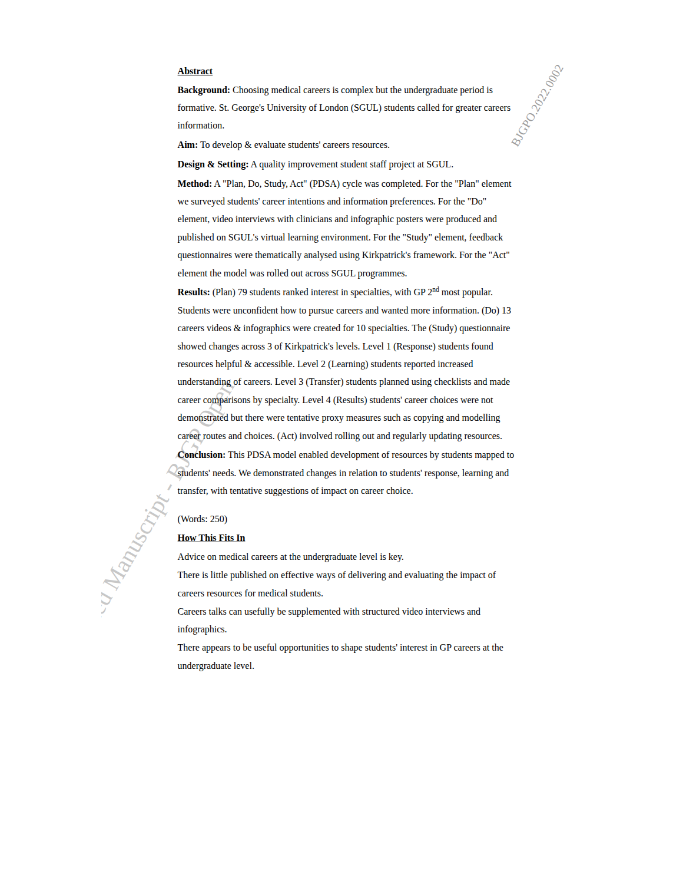BJGPO.2022.0002
Accepted Manuscript - BJGP Open
Abstract
Background: Choosing medical careers is complex but the undergraduate period is formative. St. George's University of London (SGUL) students called for greater careers information.
Aim: To develop & evaluate students' careers resources.
Design & Setting: A quality improvement student staff project at SGUL.
Method: A "Plan, Do, Study, Act" (PDSA) cycle was completed. For the "Plan" element we surveyed students' career intentions and information preferences. For the "Do" element, video interviews with clinicians and infographic posters were produced and published on SGUL's virtual learning environment. For the "Study" element, feedback questionnaires were thematically analysed using Kirkpatrick's framework. For the "Act" element the model was rolled out across SGUL programmes.
Results: (Plan) 79 students ranked interest in specialties, with GP 2nd most popular. Students were unconfident how to pursue careers and wanted more information. (Do) 13 careers videos & infographics were created for 10 specialties. The (Study) questionnaire showed changes across 3 of Kirkpatrick's levels. Level 1 (Response) students found resources helpful & accessible. Level 2 (Learning) students reported increased understanding of careers. Level 3 (Transfer) students planned using checklists and made career comparisons by specialty. Level 4 (Results) students' career choices were not demonstrated but there were tentative proxy measures such as copying and modelling career routes and choices. (Act) involved rolling out and regularly updating resources.
Conclusion: This PDSA model enabled development of resources by students mapped to students' needs. We demonstrated changes in relation to students' response, learning and transfer, with tentative suggestions of impact on career choice.
(Words: 250)
How This Fits In
Advice on medical careers at the undergraduate level is key.
There is little published on effective ways of delivering and evaluating the impact of careers resources for medical students.
Careers talks can usefully be supplemented with structured video interviews and infographics.
There appears to be useful opportunities to shape students' interest in GP careers at the undergraduate level.